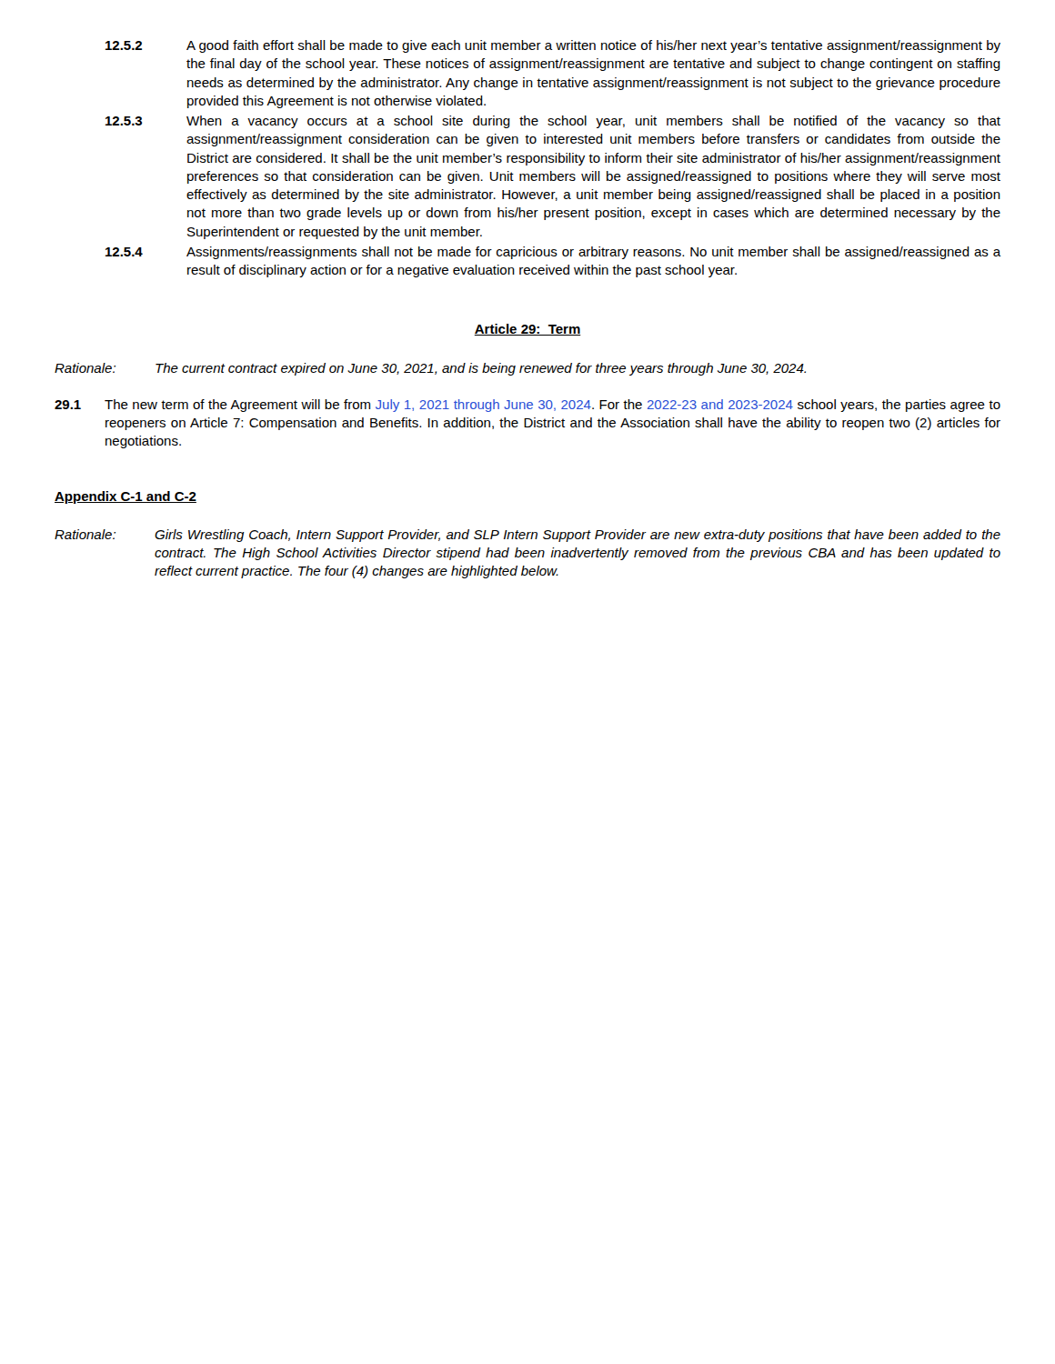12.5.2
A good faith effort shall be made to give each unit member a written notice of his/her next year’s tentative assignment/reassignment by the final day of the school year. These notices of assignment/reassignment are tentative and subject to change contingent on staffing needs as determined by the administrator. Any change in tentative assignment/reassignment is not subject to the grievance procedure provided this Agreement is not otherwise violated.
12.5.3
When a vacancy occurs at a school site during the school year, unit members shall be notified of the vacancy so that assignment/reassignment consideration can be given to interested unit members before transfers or candidates from outside the District are considered. It shall be the unit member’s responsibility to inform their site administrator of his/her assignment/reassignment preferences so that consideration can be given. Unit members will be assigned/reassigned to positions where they will serve most effectively as determined by the site administrator. However, a unit member being assigned/reassigned shall be placed in a position not more than two grade levels up or down from his/her present position, except in cases which are determined necessary by the Superintendent or requested by the unit member.
12.5.4
Assignments/reassignments shall not be made for capricious or arbitrary reasons. No unit member shall be assigned/reassigned as a result of disciplinary action or for a negative evaluation received within the past school year.
Article 29: Term
Rationale:
The current contract expired on June 30, 2021, and is being renewed for three years through June 30, 2024.
29.1
The new term of the Agreement will be from July 1, 2021 through June 30, 2024. For the 2022-23 and 2023-2024 school years, the parties agree to reopeners on Article 7: Compensation and Benefits. In addition, the District and the Association shall have the ability to reopen two (2) articles for negotiations.
Appendix C-1 and C-2
Rationale:
Girls Wrestling Coach, Intern Support Provider, and SLP Intern Support Provider are new extra-duty positions that have been added to the contract. The High School Activities Director stipend had been inadvertently removed from the previous CBA and has been updated to reflect current practice. The four (4) changes are highlighted below.